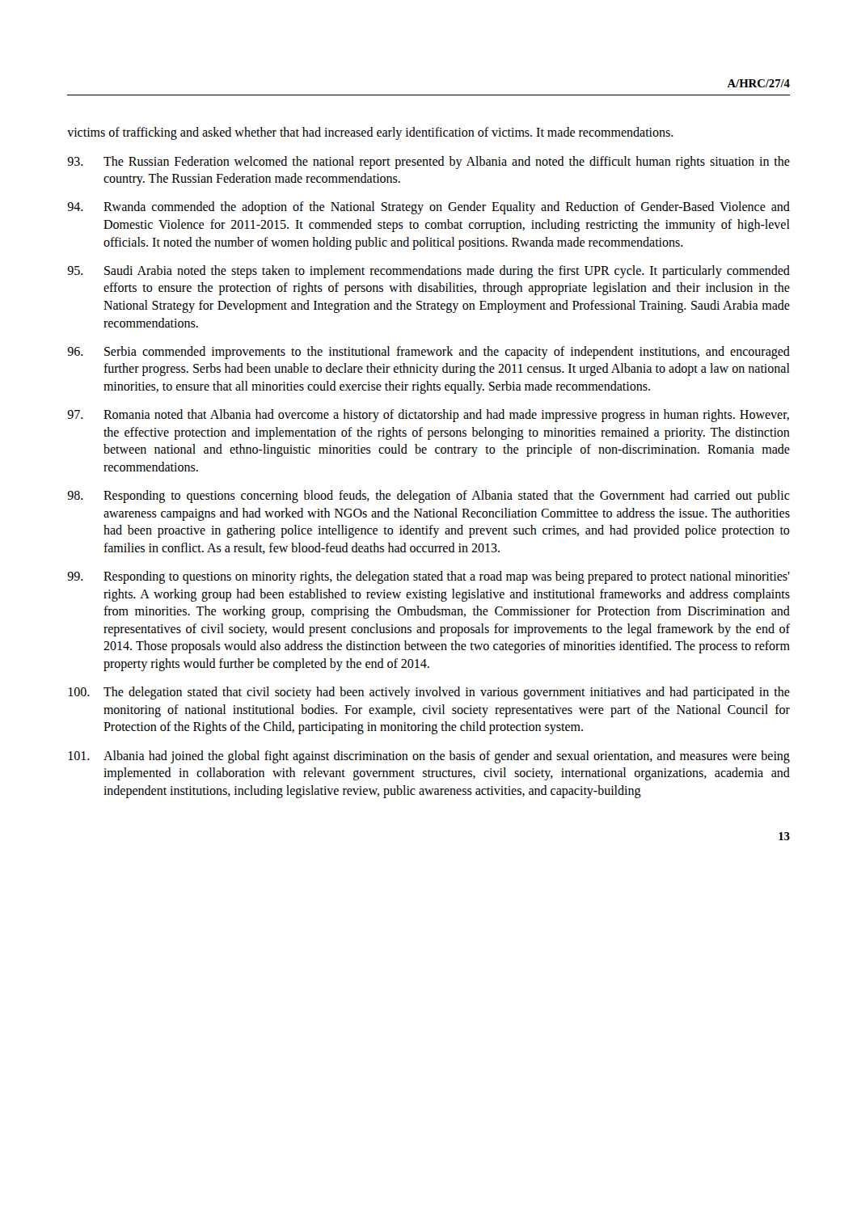A/HRC/27/4
victims of trafficking and asked whether that had increased early identification of victims. It made recommendations.
93.
The Russian Federation welcomed the national report presented by Albania and noted the difficult human rights situation in the country. The Russian Federation made recommendations.
94.
Rwanda commended the adoption of the National Strategy on Gender Equality and Reduction of Gender-Based Violence and Domestic Violence for 2011-2015. It commended steps to combat corruption, including restricting the immunity of high-level officials. It noted the number of women holding public and political positions. Rwanda made recommendations.
95.
Saudi Arabia noted the steps taken to implement recommendations made during the first UPR cycle. It particularly commended efforts to ensure the protection of rights of persons with disabilities, through appropriate legislation and their inclusion in the National Strategy for Development and Integration and the Strategy on Employment and Professional Training. Saudi Arabia made recommendations.
96.
Serbia commended improvements to the institutional framework and the capacity of independent institutions, and encouraged further progress. Serbs had been unable to declare their ethnicity during the 2011 census. It urged Albania to adopt a law on national minorities, to ensure that all minorities could exercise their rights equally. Serbia made recommendations.
97.
Romania noted that Albania had overcome a history of dictatorship and had made impressive progress in human rights. However, the effective protection and implementation of the rights of persons belonging to minorities remained a priority. The distinction between national and ethno-linguistic minorities could be contrary to the principle of non-discrimination. Romania made recommendations.
98.
Responding to questions concerning blood feuds, the delegation of Albania stated that the Government had carried out public awareness campaigns and had worked with NGOs and the National Reconciliation Committee to address the issue. The authorities had been proactive in gathering police intelligence to identify and prevent such crimes, and had provided police protection to families in conflict. As a result, few blood-feud deaths had occurred in 2013.
99.
Responding to questions on minority rights, the delegation stated that a road map was being prepared to protect national minorities' rights. A working group had been established to review existing legislative and institutional frameworks and address complaints from minorities. The working group, comprising the Ombudsman, the Commissioner for Protection from Discrimination and representatives of civil society, would present conclusions and proposals for improvements to the legal framework by the end of 2014. Those proposals would also address the distinction between the two categories of minorities identified. The process to reform property rights would further be completed by the end of 2014.
100.
The delegation stated that civil society had been actively involved in various government initiatives and had participated in the monitoring of national institutional bodies. For example, civil society representatives were part of the National Council for Protection of the Rights of the Child, participating in monitoring the child protection system.
101.
Albania had joined the global fight against discrimination on the basis of gender and sexual orientation, and measures were being implemented in collaboration with relevant government structures, civil society, international organizations, academia and independent institutions, including legislative review, public awareness activities, and capacity-building
13